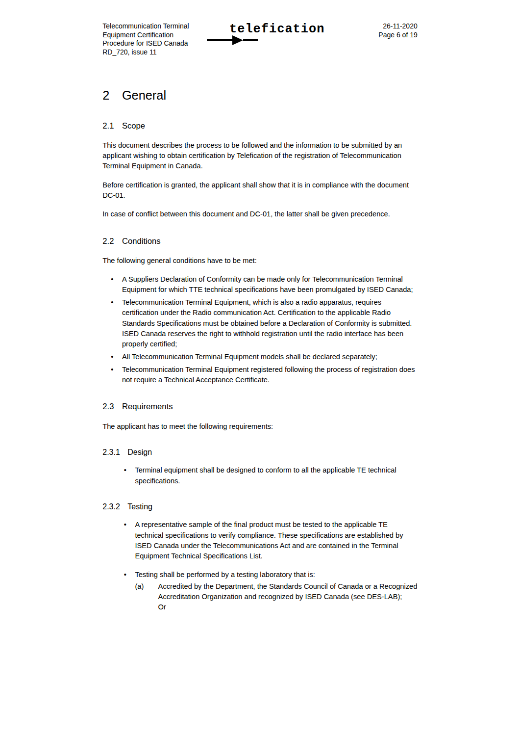Telecommunication Terminal
Equipment Certification
Procedure for ISED Canada
RD_720, issue 11
telefication
26-11-2020
Page 6 of 19
2 General
2.1 Scope
This document describes the process to be followed and the information to be submitted by an applicant wishing to obtain certification by Telefication of the registration of Telecommunication Terminal Equipment in Canada.
Before certification is granted, the applicant shall show that it is in compliance with the document DC-01.
In case of conflict between this document and DC-01, the latter shall be given precedence.
2.2 Conditions
The following general conditions have to be met:
A Suppliers Declaration of Conformity can be made only for Telecommunication Terminal Equipment for which TTE technical specifications have been promulgated by ISED Canada;
Telecommunication Terminal Equipment, which is also a radio apparatus, requires certification under the Radio communication Act. Certification to the applicable Radio Standards Specifications must be obtained before a Declaration of Conformity is submitted. ISED Canada reserves the right to withhold registration until the radio interface has been properly certified;
All Telecommunication Terminal Equipment models shall be declared separately;
Telecommunication Terminal Equipment registered following the process of registration does not require a Technical Acceptance Certificate.
2.3 Requirements
The applicant has to meet the following requirements:
2.3.1 Design
Terminal equipment shall be designed to conform to all the applicable TE technical specifications.
2.3.2 Testing
A representative sample of the final product must be tested to the applicable TE technical specifications to verify compliance. These specifications are established by ISED Canada under the Telecommunications Act and are contained in the Terminal Equipment Technical Specifications List.
Testing shall be performed by a testing laboratory that is:
(a) Accredited by the Department, the Standards Council of Canada or a Recognized Accreditation Organization and recognized by ISED Canada (see DES-LAB);
Or